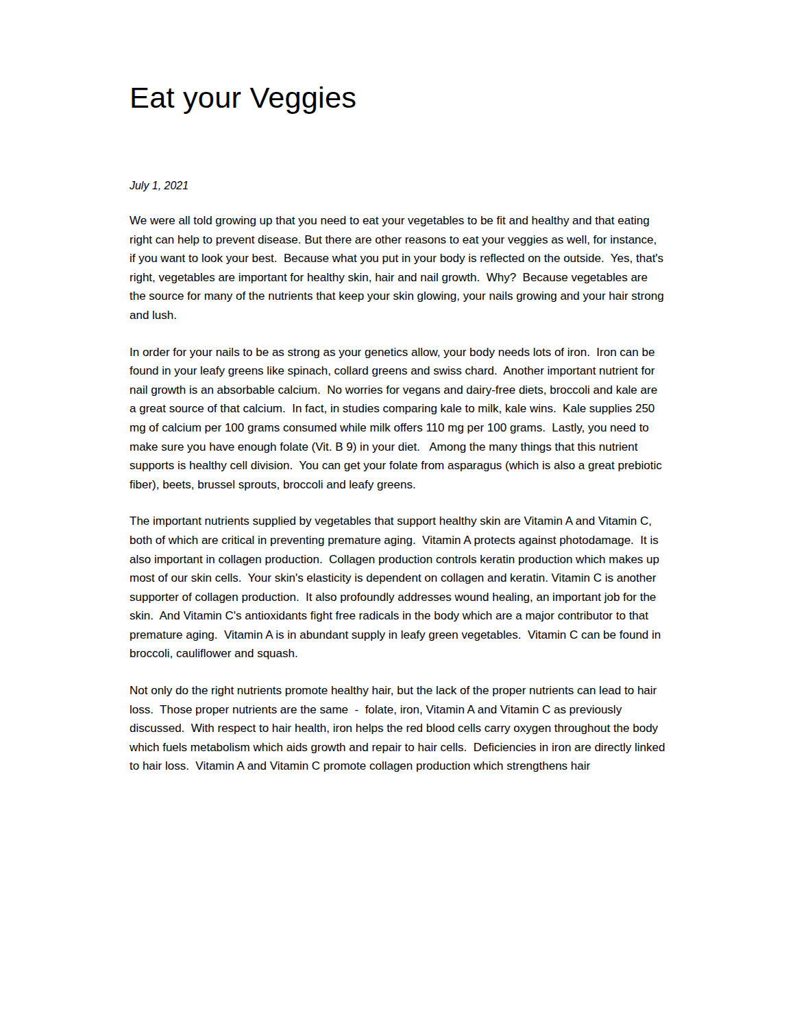Eat your Veggies
July 1, 2021
We were all told growing up that you need to eat your vegetables to be fit and healthy and that eating right can help to prevent disease. But there are other reasons to eat your veggies as well, for instance, if you want to look your best. Because what you put in your body is reflected on the outside. Yes, that's right, vegetables are important for healthy skin, hair and nail growth. Why? Because vegetables are the source for many of the nutrients that keep your skin glowing, your nails growing and your hair strong and lush.
In order for your nails to be as strong as your genetics allow, your body needs lots of iron. Iron can be found in your leafy greens like spinach, collard greens and swiss chard. Another important nutrient for nail growth is an absorbable calcium. No worries for vegans and dairy-free diets, broccoli and kale are a great source of that calcium. In fact, in studies comparing kale to milk, kale wins. Kale supplies 250 mg of calcium per 100 grams consumed while milk offers 110 mg per 100 grams. Lastly, you need to make sure you have enough folate (Vit. B 9) in your diet. Among the many things that this nutrient supports is healthy cell division. You can get your folate from asparagus (which is also a great prebiotic fiber), beets, brussel sprouts, broccoli and leafy greens.
The important nutrients supplied by vegetables that support healthy skin are Vitamin A and Vitamin C, both of which are critical in preventing premature aging. Vitamin A protects against photodamage. It is also important in collagen production. Collagen production controls keratin production which makes up most of our skin cells. Your skin's elasticity is dependent on collagen and keratin. Vitamin C is another supporter of collagen production. It also profoundly addresses wound healing, an important job for the skin. And Vitamin C's antioxidants fight free radicals in the body which are a major contributor to that premature aging. Vitamin A is in abundant supply in leafy green vegetables. Vitamin C can be found in broccoli, cauliflower and squash.
Not only do the right nutrients promote healthy hair, but the lack of the proper nutrients can lead to hair loss. Those proper nutrients are the same - folate, iron, Vitamin A and Vitamin C as previously discussed. With respect to hair health, iron helps the red blood cells carry oxygen throughout the body which fuels metabolism which aids growth and repair to hair cells. Deficiencies in iron are directly linked to hair loss. Vitamin A and Vitamin C promote collagen production which strengthens hair